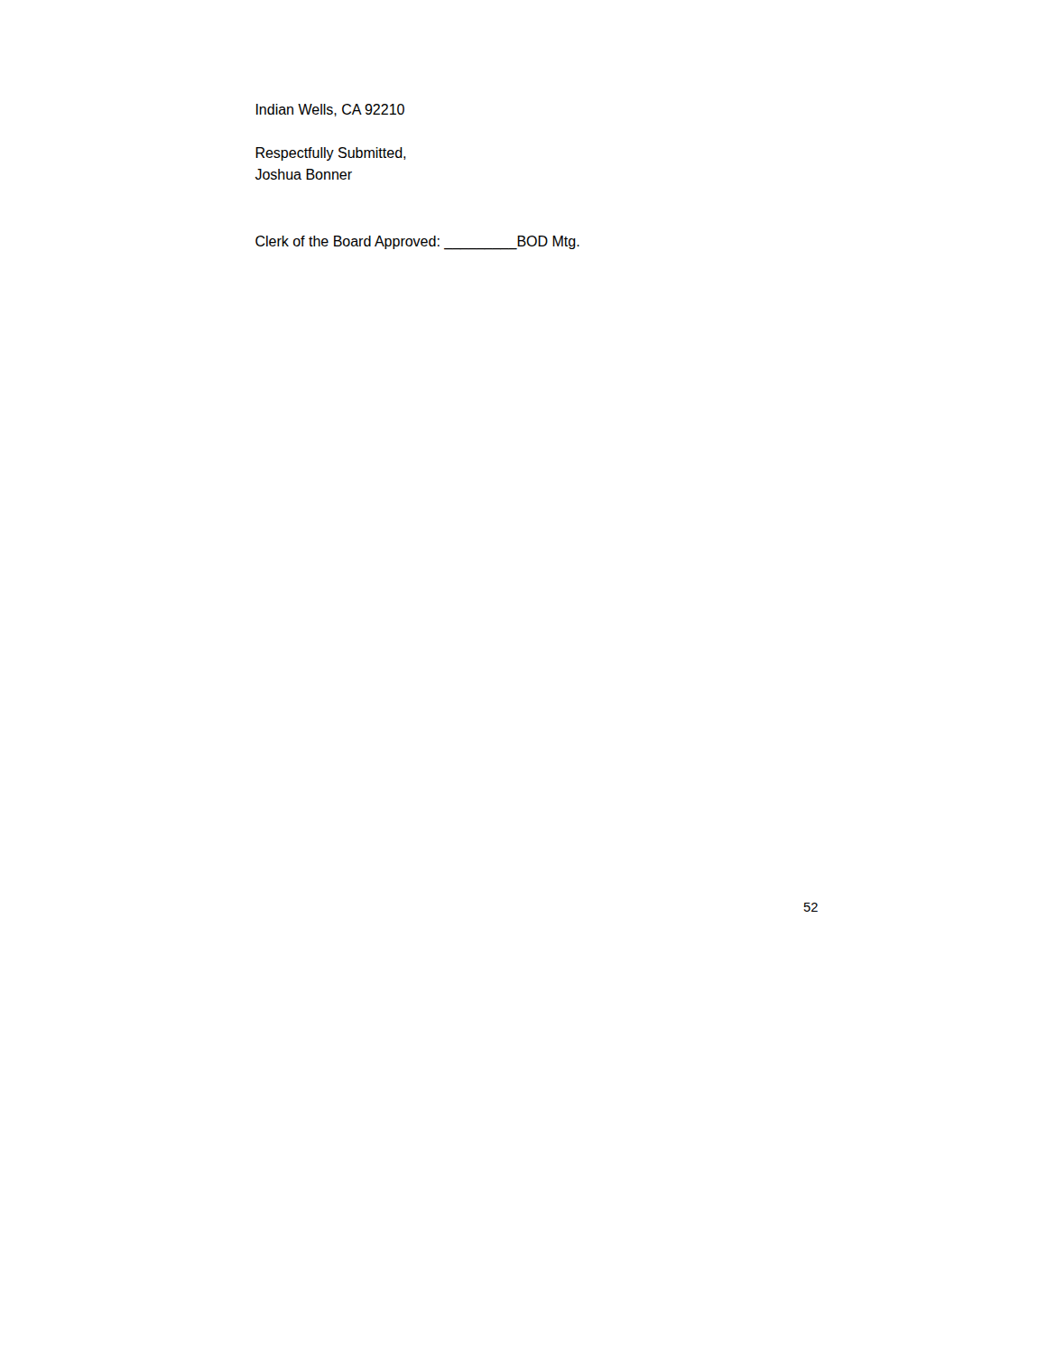Indian Wells, CA 92210
Respectfully Submitted,
Joshua Bonner
Clerk of the Board Approved: _________BOD Mtg.
52